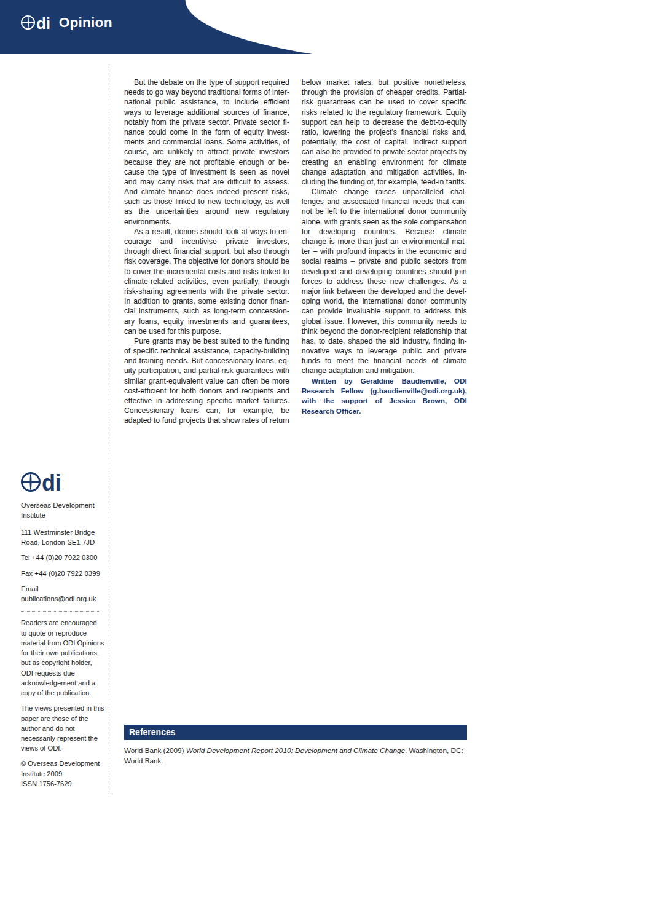di Opinion
di
Overseas Development Institute
111 Westminster Bridge Road, London SE1 7JD
Tel +44 (0)20 7922 0300
Fax +44 (0)20 7922 0399
Email
publications@odi.org.uk
Readers are encouraged to quote or reproduce material from ODI Opinions for their own publications, but as copyright holder, ODI requests due acknowledgement and a copy of the publication.
The views presented in this paper are those of the author and do not necessarily represent the views of ODI.
© Overseas Development Institute 2009
ISSN 1756-7629
But the debate on the type of support required needs to go way beyond traditional forms of international public assistance, to include efficient ways to leverage additional sources of finance, notably from the private sector. Private sector finance could come in the form of equity investments and commercial loans. Some activities, of course, are unlikely to attract private investors because they are not profitable enough or because the type of investment is seen as novel and may carry risks that are difficult to assess. And climate finance does indeed present risks, such as those linked to new technology, as well as the uncertainties around new regulatory environments.
As a result, donors should look at ways to encourage and incentivise private investors, through direct financial support, but also through risk coverage. The objective for donors should be to cover the incremental costs and risks linked to climate-related activities, even partially, through risk-sharing agreements with the private sector. In addition to grants, some existing donor financial instruments, such as long-term concessionary loans, equity investments and guarantees, can be used for this purpose.
Pure grants may be best suited to the funding of specific technical assistance, capacity-building and training needs. But concessionary loans, equity participation, and partial-risk guarantees with similar grant-equivalent value can often be more cost-efficient for both donors and recipients and effective in addressing specific market failures. Concessionary loans can, for example, be adapted to fund projects that show rates of return below market rates, but positive nonetheless, through the provision of cheaper credits. Partial-risk guarantees can be used to cover specific risks related to the regulatory framework. Equity support can help to decrease the debt-to-equity ratio, lowering the project's financial risks and, potentially, the cost of capital. Indirect support can also be provided to private sector projects by creating an enabling environment for climate change adaptation and mitigation activities, including the funding of, for example, feed-in tariffs.
Climate change raises unparalleled challenges and associated financial needs that cannot be left to the international donor community alone, with grants seen as the sole compensation for developing countries. Because climate change is more than just an environmental matter – with profound impacts in the economic and social realms – private and public sectors from developed and developing countries should join forces to address these new challenges. As a major link between the developed and the developing world, the international donor community can provide invaluable support to address this global issue. However, this community needs to think beyond the donor-recipient relationship that has, to date, shaped the aid industry, finding innovative ways to leverage public and private funds to meet the financial needs of climate change adaptation and mitigation.
Written by Geraldine Baudienville, ODI Research Fellow (g.baudienville@odi.org.uk), with the support of Jessica Brown, ODI Research Officer.
References
World Bank (2009) World Development Report 2010: Development and Climate Change. Washington, DC: World Bank.